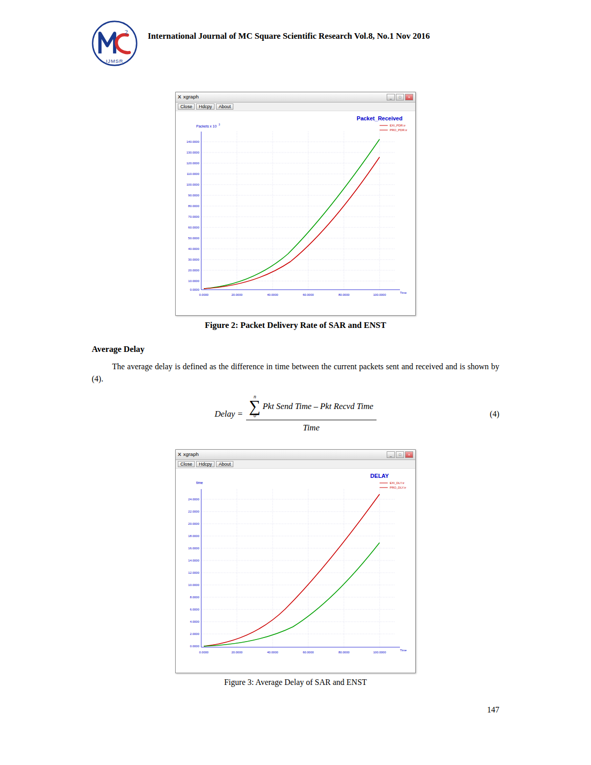2 IJMSR
International Journal of MC Square Scientific Research Vol.8, No.1 Nov 2016
Xxgraph
_□×
CloseHdcpyAbout
Packet_Received Packets x 10 3 EXI_PDR.tr PRO_PDR.tr 140.0000 130.0000 120.0000 110.0000 100.0000 90.0000 80.0000 70.0000 60.0000 50.0000 40.0000 30.0000 20.0000 10.0000 0.0000 0.0000 20.0000 40.0000 60.0000 80.0000 100.0000 Time
Figure 2: Packet Delivery Rate of SAR and ENST
Average Delay
The average delay is defined as the difference in time between the current packets sent and received and is shown by (4).
Delay = n ∑ 0 Pkt Send Time – Pkt Recvd Time Time
(4)
Xxgraph
_□×
CloseHdcpyAbout
DELAY time EXI_DLY.tr PRO_DLY.tr 24.0000 22.0000 20.0000 18.0000 16.0000 14.0000 12.0000 10.0000 8.0000 6.0000 4.0000 2.0000 0.0000 0.0000 20.0000 40.0000 60.0000 80.0000 100.0000 Time
Figure 3: Average Delay of SAR and ENST
147